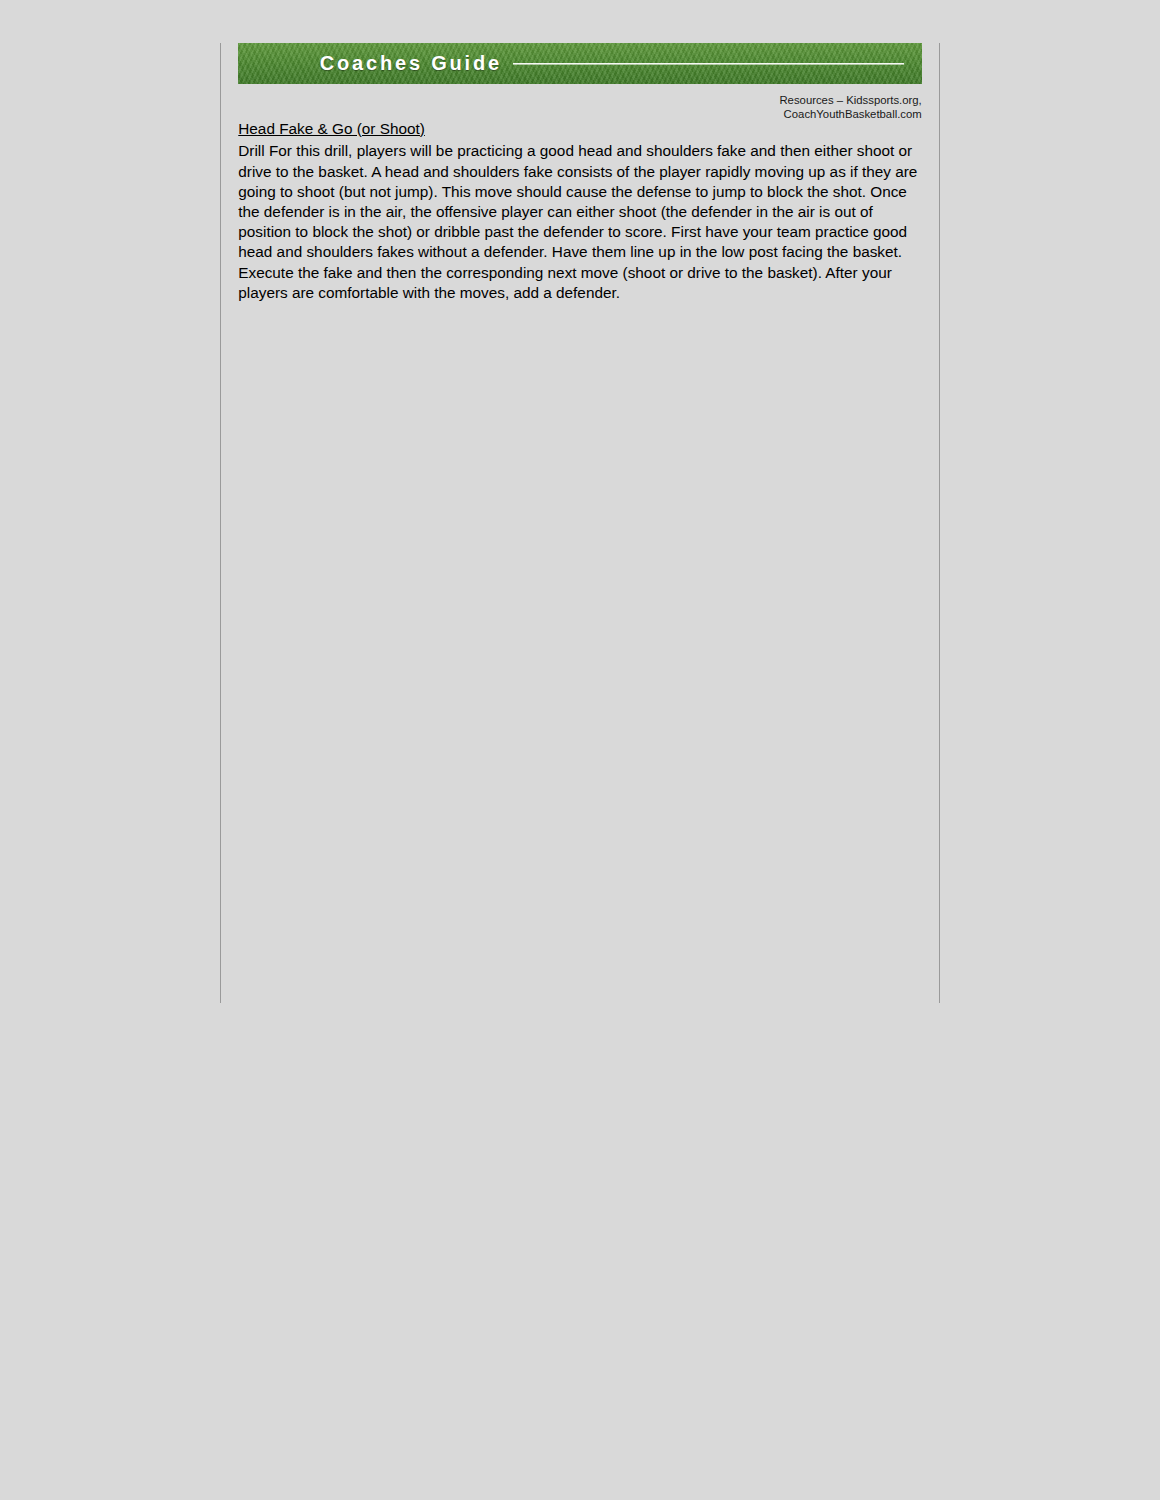Coaches Guide
Resources – Kidssports.org,
CoachYouthBasketball.com
Head Fake & Go (or Shoot)
Drill For this drill, players will be practicing a good head and shoulders fake and then either shoot or drive to the basket. A head and shoulders fake consists of the player rapidly moving up as if they are going to shoot (but not jump). This move should cause the defense to jump to block the shot. Once the defender is in the air, the offensive player can either shoot (the defender in the air is out of position to block the shot) or dribble past the defender to score. First have your team practice good head and shoulders fakes without a defender. Have them line up in the low post facing the basket. Execute the fake and then the corresponding next move (shoot or drive to the basket). After your players are comfortable with the moves, add a defender.